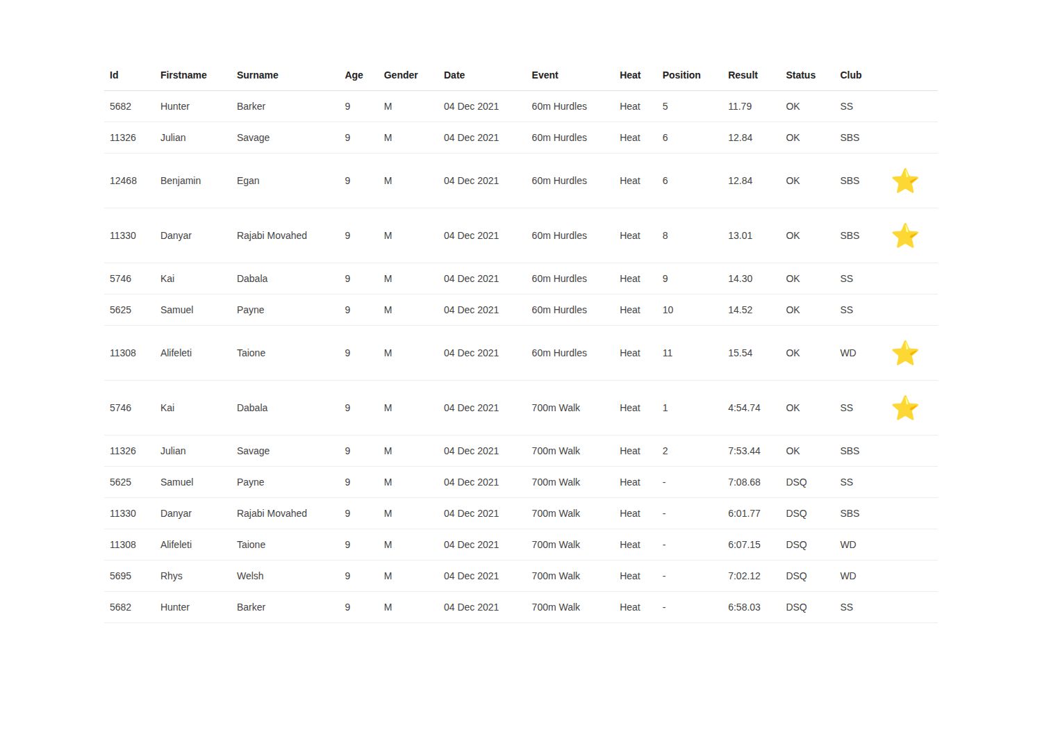| Id | Firstname | Surname | Age | Gender | Date | Event | Heat | Position | Result | Status | Club | |
| --- | --- | --- | --- | --- | --- | --- | --- | --- | --- | --- | --- | --- |
| 5682 | Hunter | Barker | 9 | M | 04 Dec 2021 | 60m Hurdles | Heat | 5 | 11.79 | OK | SS | |
| 11326 | Julian | Savage | 9 | M | 04 Dec 2021 | 60m Hurdles | Heat | 6 | 12.84 | OK | SBS | |
| 12468 | Benjamin | Egan | 9 | M | 04 Dec 2021 | 60m Hurdles | Heat | 6 | 12.84 | OK | SBS | ⭐ |
| 11330 | Danyar | Rajabi Movahed | 9 | M | 04 Dec 2021 | 60m Hurdles | Heat | 8 | 13.01 | OK | SBS | ⭐ |
| 5746 | Kai | Dabala | 9 | M | 04 Dec 2021 | 60m Hurdles | Heat | 9 | 14.30 | OK | SS | |
| 5625 | Samuel | Payne | 9 | M | 04 Dec 2021 | 60m Hurdles | Heat | 10 | 14.52 | OK | SS | |
| 11308 | Alifeleti | Taione | 9 | M | 04 Dec 2021 | 60m Hurdles | Heat | 11 | 15.54 | OK | WD | ⭐ |
| 5746 | Kai | Dabala | 9 | M | 04 Dec 2021 | 700m Walk | Heat | 1 | 4:54.74 | OK | SS | ⭐ |
| 11326 | Julian | Savage | 9 | M | 04 Dec 2021 | 700m Walk | Heat | 2 | 7:53.44 | OK | SBS | |
| 5625 | Samuel | Payne | 9 | M | 04 Dec 2021 | 700m Walk | Heat | - | 7:08.68 | DSQ | SS | |
| 11330 | Danyar | Rajabi Movahed | 9 | M | 04 Dec 2021 | 700m Walk | Heat | - | 6:01.77 | DSQ | SBS | |
| 11308 | Alifeleti | Taione | 9 | M | 04 Dec 2021 | 700m Walk | Heat | - | 6:07.15 | DSQ | WD | |
| 5695 | Rhys | Welsh | 9 | M | 04 Dec 2021 | 700m Walk | Heat | - | 7:02.12 | DSQ | WD | |
| 5682 | Hunter | Barker | 9 | M | 04 Dec 2021 | 700m Walk | Heat | - | 6:58.03 | DSQ | SS | |